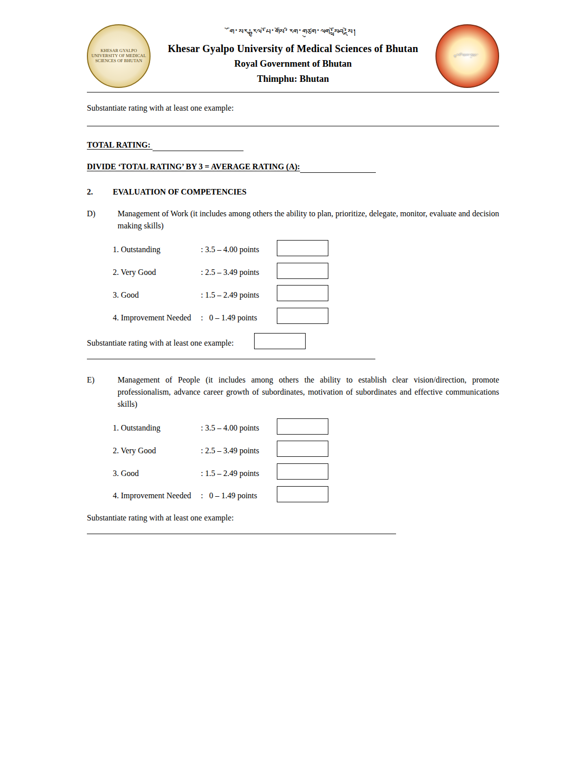KHESAR GYALPO UNIVERSITY OF MEDICAL SCIENCES OF BHUTAN
གོ་སར་རྒྱལ་པོ་གསོ་རིག་གཙུག་ལག་སློབ་སྡེ།
Khesar Gyalpo University of Medical Sciences of Bhutan
Royal Government of Bhutan
Thimphu: Bhutan
རྒྱལ་ཡོངས་གཞུང་
Substantiate rating with at least one example:
TOTAL RATING:
DIVIDE ‘TOTAL RATING’ BY 3 = AVERAGE RATING (A):
2. EVALUATION OF COMPETENCIES
D)
Management of Work (it includes among others the ability to plan, prioritize, delegate, monitor, evaluate and decision making skills)
| 1. Outstanding | : 3.5 – 4.00 points | |
| 2. Very Good | : 2.5 – 3.49 points | |
| 3. Good | : 1.5 – 2.49 points | |
| 4. Improvement Needed | : 0 – 1.49 points | |
Substantiate rating with at least one example:
E)
Management of People (it includes among others the ability to establish clear vision/direction, promote professionalism, advance career growth of subordinates, motivation of subordinates and effective communications skills)
| 1. Outstanding | : 3.5 – 4.00 points | |
| 2. Very Good | : 2.5 – 3.49 points | |
| 3. Good | : 1.5 – 2.49 points | |
| 4. Improvement Needed | : 0 – 1.49 points | |
Substantiate rating with at least one example: